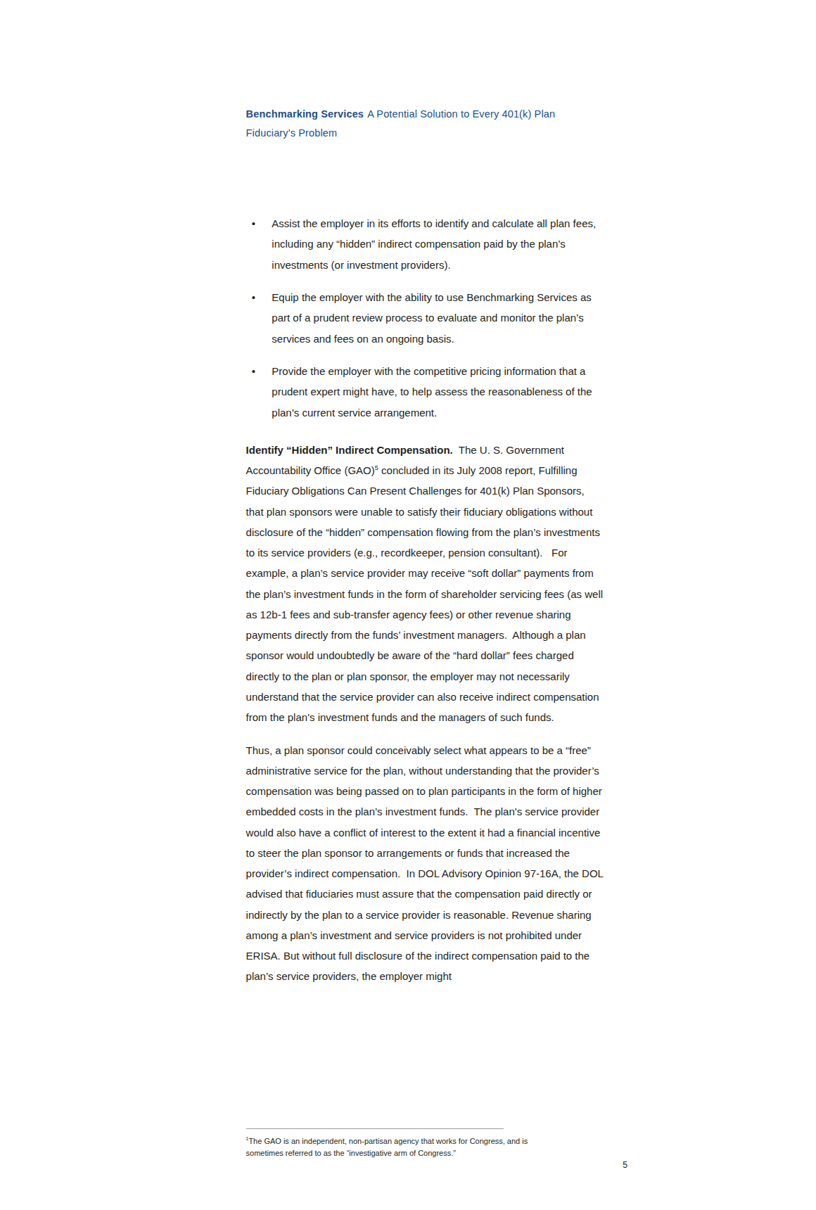Benchmarking Services A Potential Solution to Every 401(k) Plan Fiduciary's Problem
Assist the employer in its efforts to identify and calculate all plan fees, including any “hidden” indirect compensation paid by the plan’s investments (or investment providers).
Equip the employer with the ability to use Benchmarking Services as part of a prudent review process to evaluate and monitor the plan’s services and fees on an ongoing basis.
Provide the employer with the competitive pricing information that a prudent expert might have, to help assess the reasonableness of the plan’s current service arrangement.
Identify “Hidden” Indirect Compensation. The U. S. Government Accountability Office (GAO)5 concluded in its July 2008 report, Fulfilling Fiduciary Obligations Can Present Challenges for 401(k) Plan Sponsors, that plan sponsors were unable to satisfy their fiduciary obligations without disclosure of the “hidden” compensation flowing from the plan’s investments to its service providers (e.g., recordkeeper, pension consultant). For example, a plan’s service provider may receive “soft dollar” payments from the plan’s investment funds in the form of shareholder servicing fees (as well as 12b-1 fees and sub-transfer agency fees) or other revenue sharing payments directly from the funds’ investment managers. Although a plan sponsor would undoubtedly be aware of the “hard dollar” fees charged directly to the plan or plan sponsor, the employer may not necessarily understand that the service provider can also receive indirect compensation from the plan's investment funds and the managers of such funds.
Thus, a plan sponsor could conceivably select what appears to be a “free” administrative service for the plan, without understanding that the provider’s compensation was being passed on to plan participants in the form of higher embedded costs in the plan’s investment funds. The plan's service provider would also have a conflict of interest to the extent it had a financial incentive to steer the plan sponsor to arrangements or funds that increased the provider’s indirect compensation. In DOL Advisory Opinion 97-16A, the DOL advised that fiduciaries must assure that the compensation paid directly or indirectly by the plan to a service provider is reasonable. Revenue sharing among a plan’s investment and service providers is not prohibited under ERISA. But without full disclosure of the indirect compensation paid to the plan’s service providers, the employer might
1The GAO is an independent, non-partisan agency that works for Congress, and is sometimes referred to as the “investigative arm of Congress.”
5